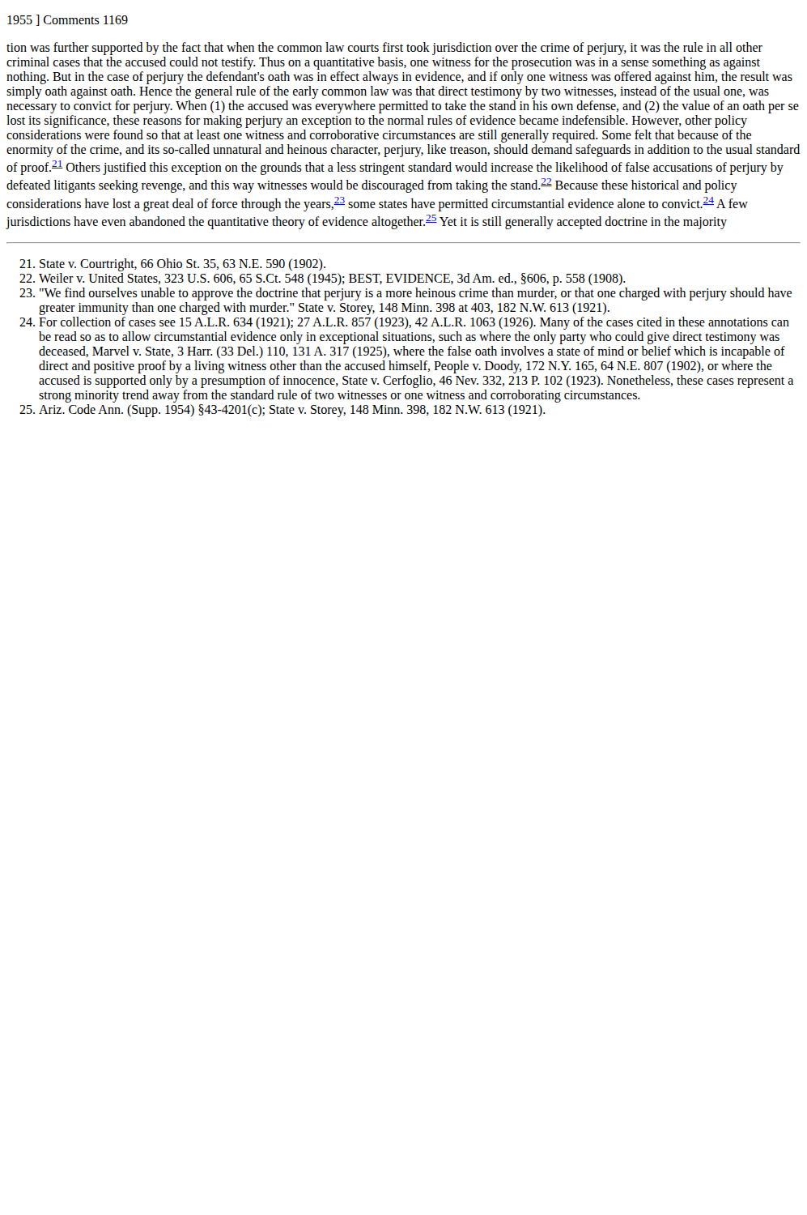1955 ] Comments 1169
tion was further supported by the fact that when the common law courts first took jurisdiction over the crime of perjury, it was the rule in all other criminal cases that the accused could not testify. Thus on a quantitative basis, one witness for the prosecution was in a sense something as against nothing. But in the case of perjury the defendant's oath was in effect always in evidence, and if only one witness was offered against him, the result was simply oath against oath. Hence the general rule of the early common law was that direct testimony by two witnesses, instead of the usual one, was necessary to convict for perjury. When (1) the accused was everywhere permitted to take the stand in his own defense, and (2) the value of an oath per se lost its significance, these reasons for making perjury an exception to the normal rules of evidence became indefensible. However, other policy considerations were found so that at least one witness and corroborative circumstances are still generally required. Some felt that because of the enormity of the crime, and its so-called unnatural and heinous character, perjury, like treason, should demand safeguards in addition to the usual standard of proof.21 Others justified this exception on the grounds that a less stringent standard would increase the likelihood of false accusations of perjury by defeated litigants seeking revenge, and this way witnesses would be discouraged from taking the stand.22 Because these historical and policy considerations have lost a great deal of force through the years,23 some states have permitted circumstantial evidence alone to convict.24 A few jurisdictions have even abandoned the quantitative theory of evidence altogether.25 Yet it is still generally accepted doctrine in the majority
State v. Courtright, 66 Ohio St. 35, 63 N.E. 590 (1902).
Weiler v. United States, 323 U.S. 606, 65 S.Ct. 548 (1945); BEST, EVIDENCE, 3d Am. ed., §606, p. 558 (1908).
"We find ourselves unable to approve the doctrine that perjury is a more heinous crime than murder, or that one charged with perjury should have greater immunity than one charged with murder." State v. Storey, 148 Minn. 398 at 403, 182 N.W. 613 (1921).
For collection of cases see 15 A.L.R. 634 (1921); 27 A.L.R. 857 (1923), 42 A.L.R. 1063 (1926). Many of the cases cited in these annotations can be read so as to allow circumstantial evidence only in exceptional situations, such as where the only party who could give direct testimony was deceased, Marvel v. State, 3 Harr. (33 Del.) 110, 131 A. 317 (1925), where the false oath involves a state of mind or belief which is incapable of direct and positive proof by a living witness other than the accused himself, People v. Doody, 172 N.Y. 165, 64 N.E. 807 (1902), or where the accused is supported only by a presumption of innocence, State v. Cerfoglio, 46 Nev. 332, 213 P. 102 (1923). Nonetheless, these cases represent a strong minority trend away from the standard rule of two witnesses or one witness and corroborating circumstances.
Ariz. Code Ann. (Supp. 1954) §43-4201(c); State v. Storey, 148 Minn. 398, 182 N.W. 613 (1921).